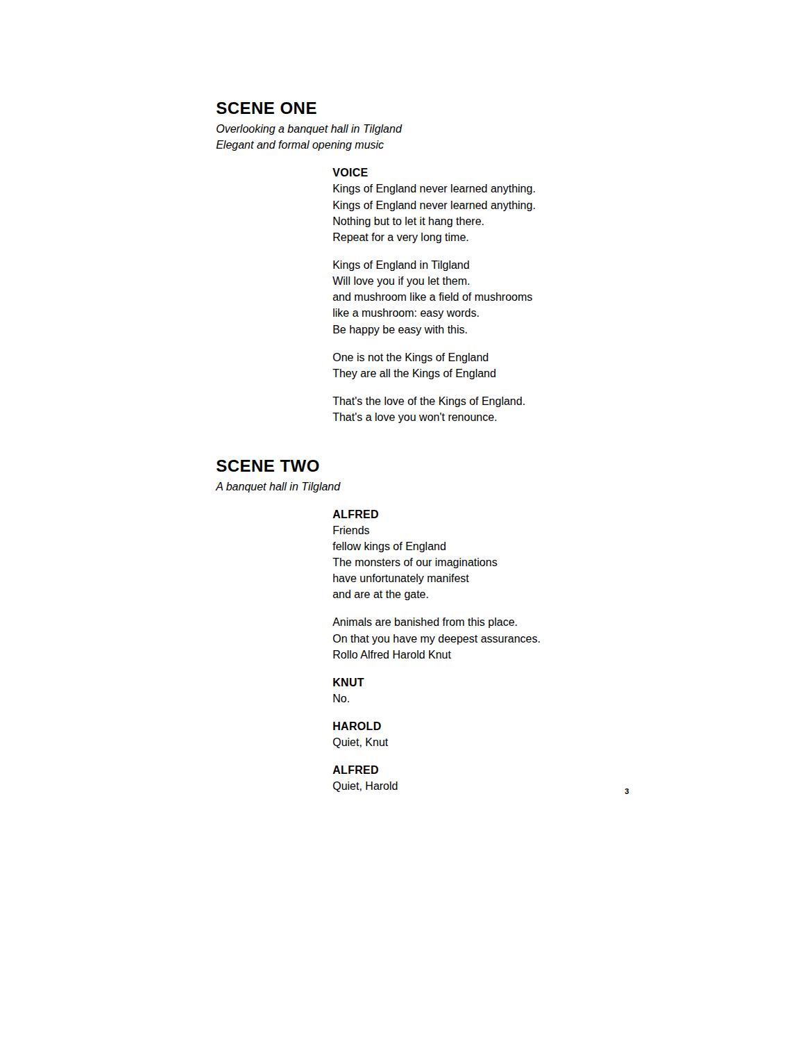SCENE ONE
Overlooking a banquet hall in Tilgland
Elegant and formal opening music
VOICE
Kings of England never learned anything.
Kings of England never learned anything.
Nothing but to let it hang there.
Repeat for a very long time.
Kings of England in Tilgland
Will love you if you let them.
and mushroom like a field of mushrooms
like a mushroom: easy words.
Be happy be easy with this.
One is not the Kings of England
They are all the Kings of England
That's the love of the Kings of England.
That's a love you won't renounce.
SCENE TWO
A banquet hall in Tilgland
ALFRED
Friends
fellow kings of England
The monsters of our imaginations
have unfortunately manifest
and are at the gate.
Animals are banished from this place.
On that you have my deepest assurances.
Rollo Alfred Harold Knut
KNUT
No.
HAROLD
Quiet, Knut
ALFRED
Quiet, Harold
3